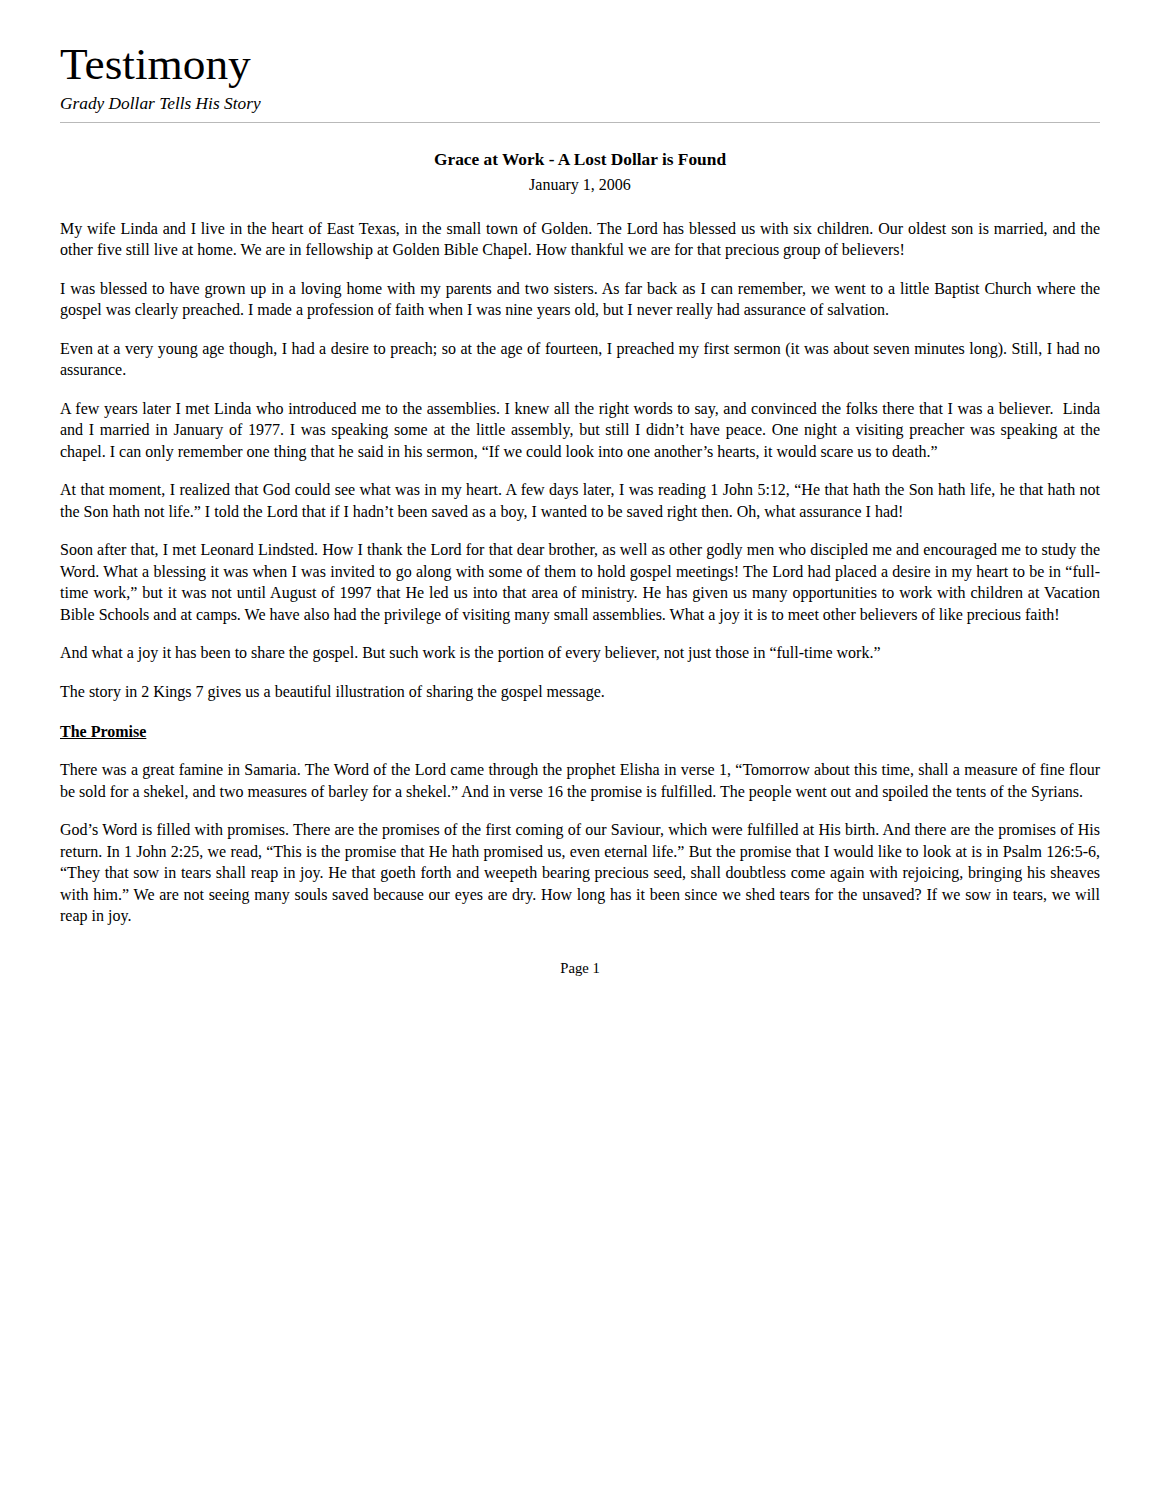Testimony
Grady Dollar Tells His Story
Grace at Work - A Lost Dollar is Found
January 1, 2006
My wife Linda and I live in the heart of East Texas, in the small town of Golden. The Lord has blessed us with six children. Our oldest son is married, and the other five still live at home. We are in fellowship at Golden Bible Chapel. How thankful we are for that precious group of believers!
I was blessed to have grown up in a loving home with my parents and two sisters. As far back as I can remember, we went to a little Baptist Church where the gospel was clearly preached. I made a profession of faith when I was nine years old, but I never really had assurance of salvation.
Even at a very young age though, I had a desire to preach; so at the age of fourteen, I preached my first sermon (it was about seven minutes long). Still, I had no assurance.
A few years later I met Linda who introduced me to the assemblies. I knew all the right words to say, and convinced the folks there that I was a believer. Linda and I married in January of 1977. I was speaking some at the little assembly, but still I didn’t have peace. One night a visiting preacher was speaking at the chapel. I can only remember one thing that he said in his sermon, “If we could look into one another’s hearts, it would scare us to death.”
At that moment, I realized that God could see what was in my heart. A few days later, I was reading 1 John 5:12, “He that hath the Son hath life, he that hath not the Son hath not life.” I told the Lord that if I hadn’t been saved as a boy, I wanted to be saved right then. Oh, what assurance I had!
Soon after that, I met Leonard Lindsted. How I thank the Lord for that dear brother, as well as other godly men who discipled me and encouraged me to study the Word. What a blessing it was when I was invited to go along with some of them to hold gospel meetings! The Lord had placed a desire in my heart to be in “full-time work,” but it was not until August of 1997 that He led us into that area of ministry. He has given us many opportunities to work with children at Vacation Bible Schools and at camps. We have also had the privilege of visiting many small assemblies. What a joy it is to meet other believers of like precious faith!
And what a joy it has been to share the gospel. But such work is the portion of every believer, not just those in “full-time work.”
The story in 2 Kings 7 gives us a beautiful illustration of sharing the gospel message.
The Promise
There was a great famine in Samaria. The Word of the Lord came through the prophet Elisha in verse 1, “Tomorrow about this time, shall a measure of fine flour be sold for a shekel, and two measures of barley for a shekel.” And in verse 16 the promise is fulfilled. The people went out and spoiled the tents of the Syrians.
God’s Word is filled with promises. There are the promises of the first coming of our Saviour, which were fulfilled at His birth. And there are the promises of His return. In 1 John 2:25, we read, “This is the promise that He hath promised us, even eternal life.” But the promise that I would like to look at is in Psalm 126:5-6, “They that sow in tears shall reap in joy. He that goeth forth and weepeth bearing precious seed, shall doubtless come again with rejoicing, bringing his sheaves with him.” We are not seeing many souls saved because our eyes are dry. How long has it been since we shed tears for the unsaved? If we sow in tears, we will reap in joy.
Page 1